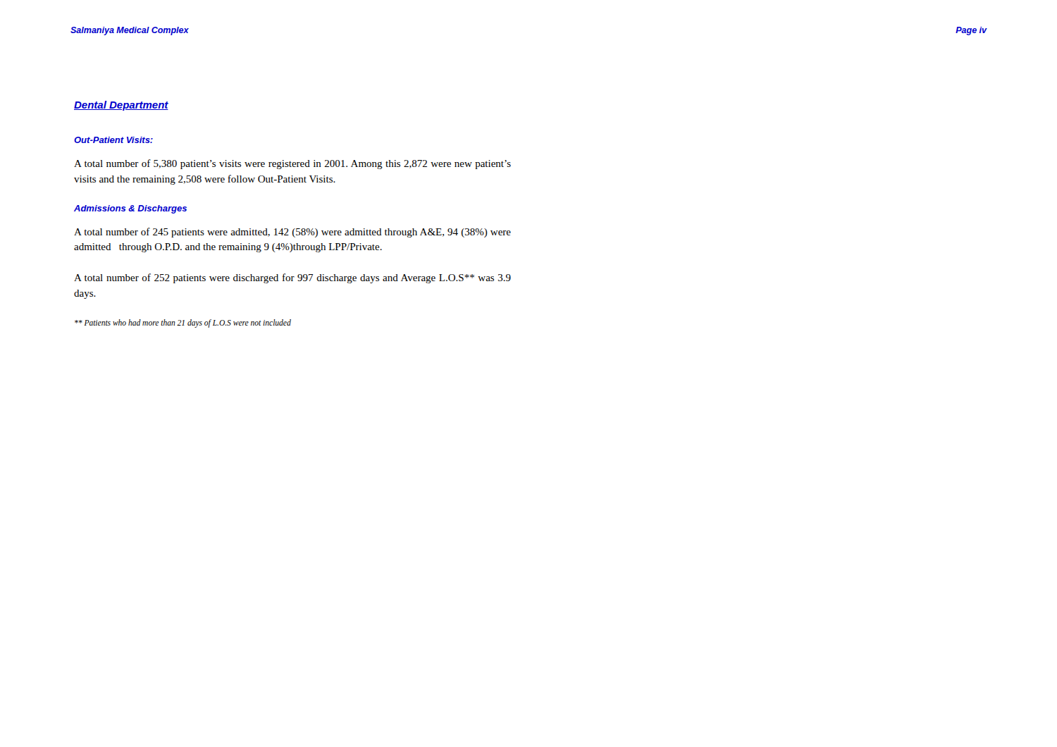Salmaniya Medical Complex Page iv
Dental Department
Out-Patient Visits:
A total number of 5,380 patient’s visits were registered in 2001. Among this 2,872 were new patient’s visits and the remaining 2,508 were follow Out-Patient Visits.
Admissions & Discharges
A total number of 245 patients were admitted, 142 (58%) were admitted through A&E, 94 (38%) were admitted through O.P.D. and the remaining 9 (4%)through LPP/Private.
A total number of 252 patients were discharged for 997 discharge days and Average L.O.S** was 3.9 days.
** Patients who had more than 21 days of L.O.S were not included